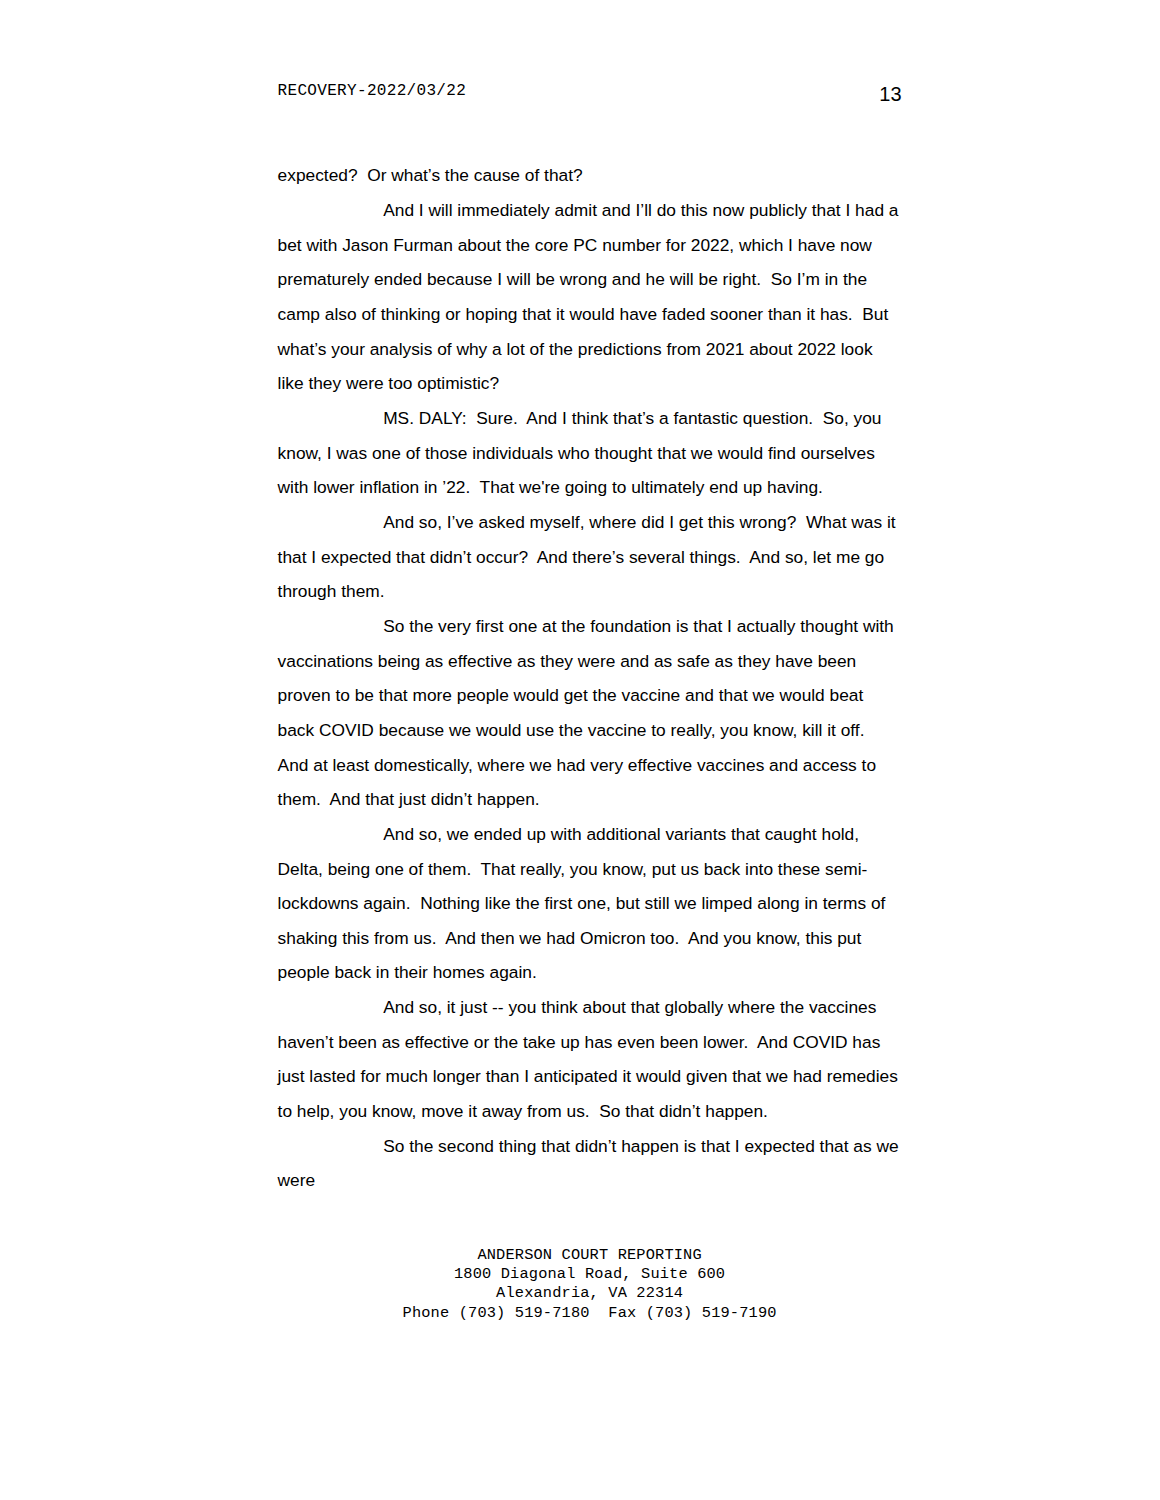RECOVERY-2022/03/22
13
expected? Or what’s the cause of that?
And I will immediately admit and I’ll do this now publicly that I had a bet with Jason Furman about the core PC number for 2022, which I have now prematurely ended because I will be wrong and he will be right. So I’m in the camp also of thinking or hoping that it would have faded sooner than it has. But what’s your analysis of why a lot of the predictions from 2021 about 2022 look like they were too optimistic?
MS. DALY: Sure. And I think that’s a fantastic question. So, you know, I was one of those individuals who thought that we would find ourselves with lower inflation in ’22. That we're going to ultimately end up having.
And so, I’ve asked myself, where did I get this wrong? What was it that I expected that didn’t occur? And there’s several things. And so, let me go through them.
So the very first one at the foundation is that I actually thought with vaccinations being as effective as they were and as safe as they have been proven to be that more people would get the vaccine and that we would beat back COVID because we would use the vaccine to really, you know, kill it off. And at least domestically, where we had very effective vaccines and access to them. And that just didn’t happen.
And so, we ended up with additional variants that caught hold, Delta, being one of them. That really, you know, put us back into these semi-lockdowns again. Nothing like the first one, but still we limped along in terms of shaking this from us. And then we had Omicron too. And you know, this put people back in their homes again.
And so, it just -- you think about that globally where the vaccines haven’t been as effective or the take up has even been lower. And COVID has just lasted for much longer than I anticipated it would given that we had remedies to help, you know, move it away from us. So that didn’t happen.
So the second thing that didn’t happen is that I expected that as we were
ANDERSON COURT REPORTING
1800 Diagonal Road, Suite 600
Alexandria, VA 22314
Phone (703) 519-7180 Fax (703) 519-7190